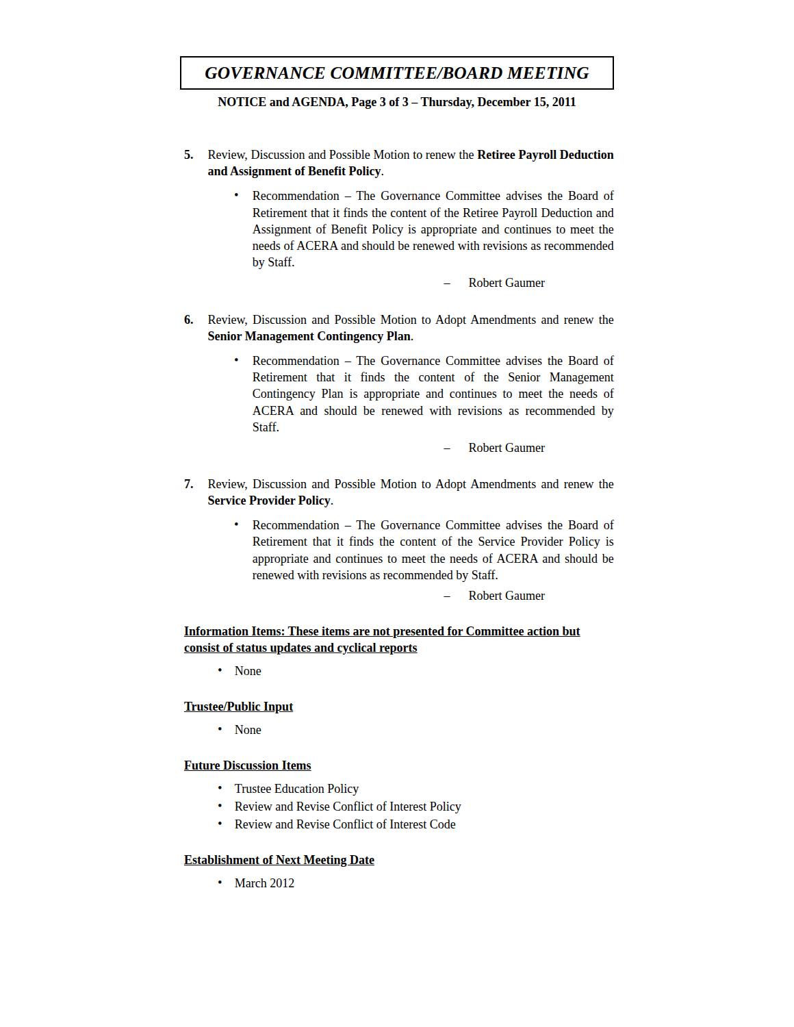GOVERNANCE COMMITTEE/BOARD MEETING
NOTICE and AGENDA, Page 3 of 3 – Thursday, December 15, 2011
5.
Review, Discussion and Possible Motion to renew the Retiree Payroll Deduction and Assignment of Benefit Policy.
Recommendation – The Governance Committee advises the Board of Retirement that it finds the content of the Retiree Payroll Deduction and Assignment of Benefit Policy is appropriate and continues to meet the needs of ACERA and should be renewed with revisions as recommended by Staff.
– Robert Gaumer
6.
Review, Discussion and Possible Motion to Adopt Amendments and renew the Senior Management Contingency Plan.
Recommendation – The Governance Committee advises the Board of Retirement that it finds the content of the Senior Management Contingency Plan is appropriate and continues to meet the needs of ACERA and should be renewed with revisions as recommended by Staff.
– Robert Gaumer
7.
Review, Discussion and Possible Motion to Adopt Amendments and renew the Service Provider Policy.
Recommendation – The Governance Committee advises the Board of Retirement that it finds the content of the Service Provider Policy is appropriate and continues to meet the needs of ACERA and should be renewed with revisions as recommended by Staff.
– Robert Gaumer
Information Items: These items are not presented for Committee action but consist of status updates and cyclical reports
None
Trustee/Public Input
None
Future Discussion Items
Trustee Education Policy
Review and Revise Conflict of Interest Policy
Review and Revise Conflict of Interest Code
Establishment of Next Meeting Date
March 2012